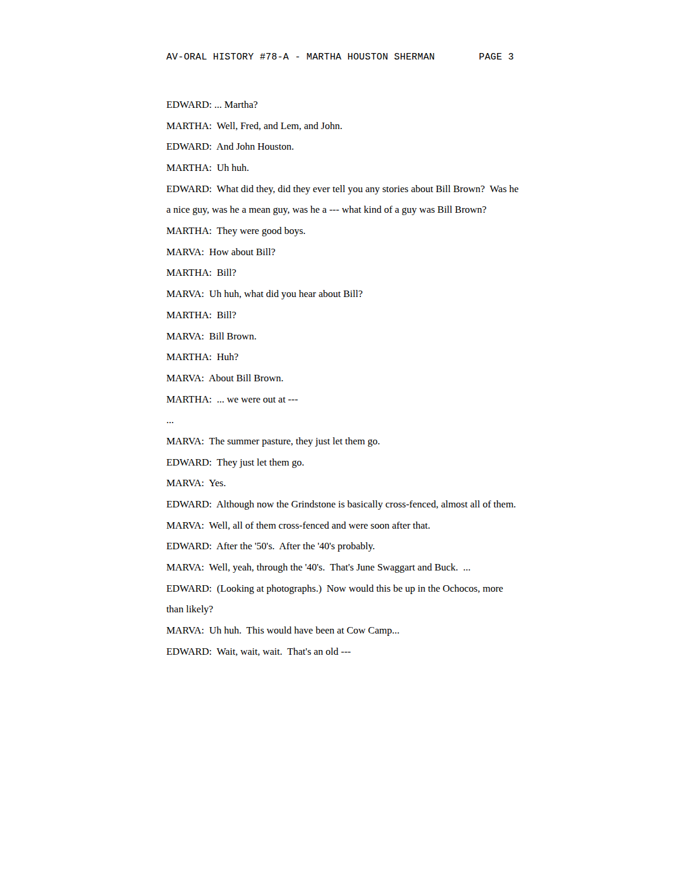AV-ORAL HISTORY #78-A - MARTHA HOUSTON SHERMAN PAGE 3
EDWARD: ... Martha?
MARTHA: Well, Fred, and Lem, and John.
EDWARD: And John Houston.
MARTHA: Uh huh.
EDWARD: What did they, did they ever tell you any stories about Bill Brown? Was he a nice guy, was he a mean guy, was he a --- what kind of a guy was Bill Brown?
MARTHA: They were good boys.
MARVA: How about Bill?
MARTHA: Bill?
MARVA: Uh huh, what did you hear about Bill?
MARTHA: Bill?
MARVA: Bill Brown.
MARTHA: Huh?
MARVA: About Bill Brown.
MARTHA: ... we were out at ---
...
MARVA: The summer pasture, they just let them go.
EDWARD: They just let them go.
MARVA: Yes.
EDWARD: Although now the Grindstone is basically cross-fenced, almost all of them.
MARVA: Well, all of them cross-fenced and were soon after that.
EDWARD: After the '50's. After the '40's probably.
MARVA: Well, yeah, through the '40's. That's June Swaggart and Buck. ...
EDWARD: (Looking at photographs.) Now would this be up in the Ochocos, more than likely?
MARVA: Uh huh. This would have been at Cow Camp...
EDWARD: Wait, wait, wait. That's an old ---